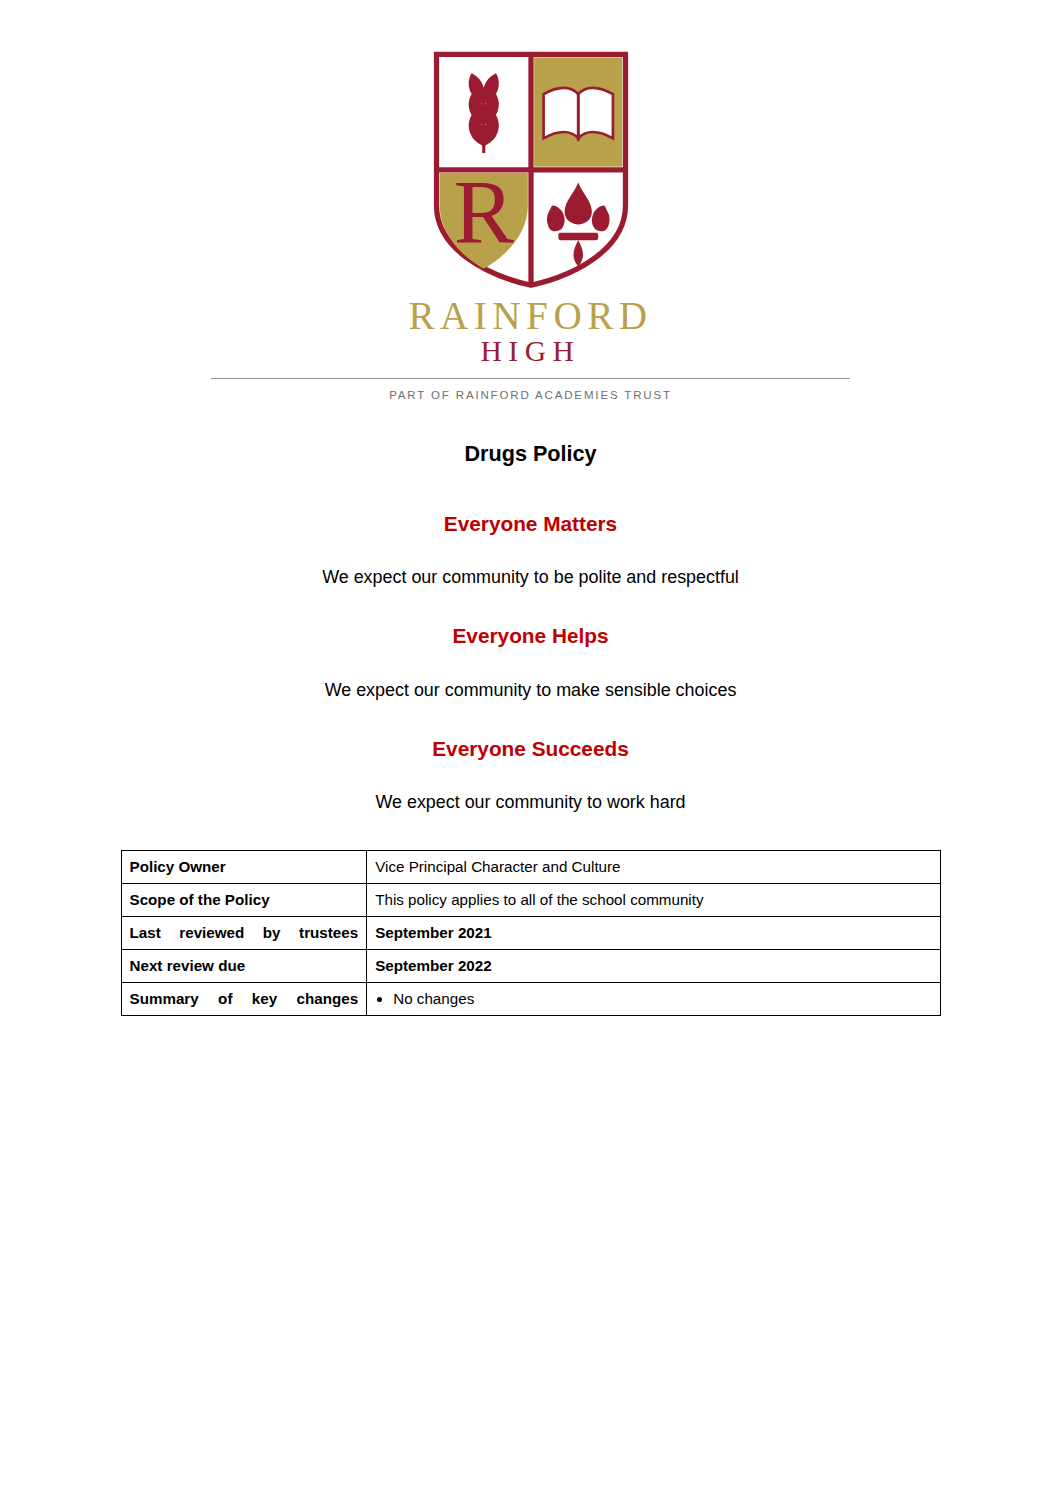R
RAINFORD
HIGH
Part of Rainford Academies Trust
Drugs Policy
Everyone Matters
We expect our community to be polite and respectful
Everyone Helps
We expect our community to make sensible choices
Everyone Succeeds
We expect our community to work hard
| Policy Owner | Vice Principal Character and Culture |
| Scope of the Policy | This policy applies to all of the school community |
| Last reviewed by trustees | September 2021 |
| Next review due | September 2022 |
| Summary of key changes | No changes |